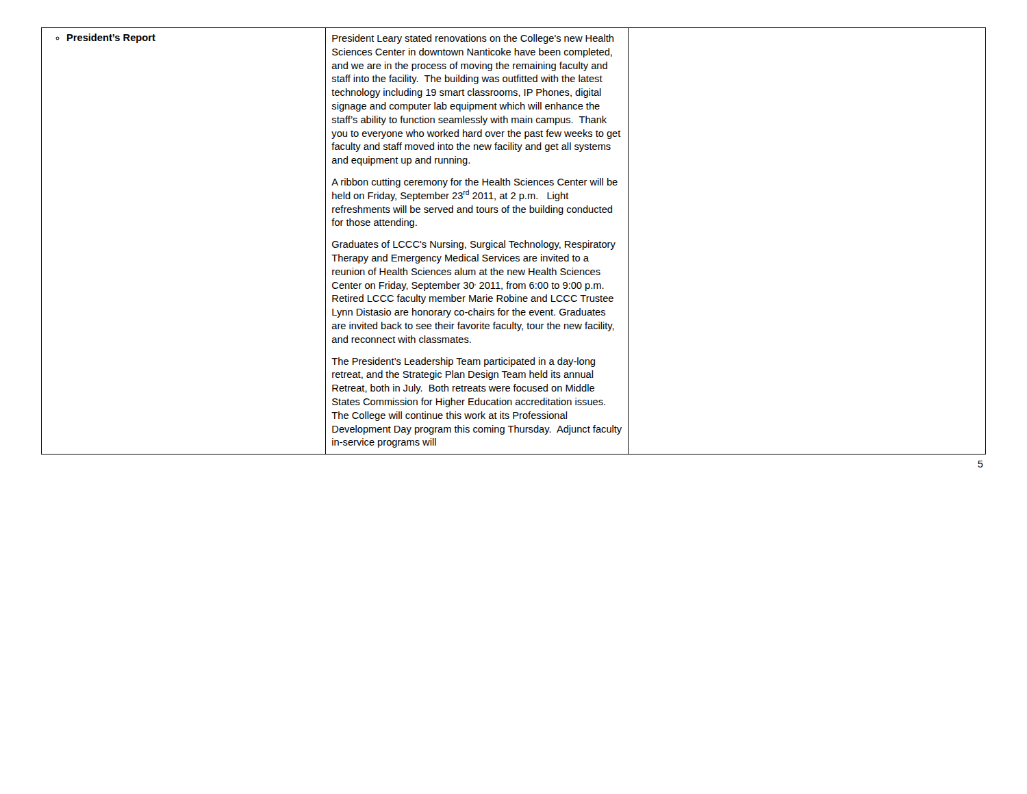| President’s Report | President Leary stated renovations on the College's new Health Sciences Center in downtown Nanticoke have been completed, and we are in the process of moving the remaining faculty and staff into the facility. The building was outfitted with the latest technology including 19 smart classrooms, IP Phones, digital signage and computer lab equipment which will enhance the staff’s ability to function seamlessly with main campus. Thank you to everyone who worked hard over the past few weeks to get faculty and staff moved into the new facility and get all systems and equipment up and running. A ribbon cutting ceremony for the Health Sciences Center will be held on Friday, September 23 rd 2011, at 2 p.m. Light refreshments will be served and tours of the building conducted for those attending. Graduates of LCCC's Nursing, Surgical Technology, Respiratory Therapy and Emergency Medical Services are invited to a reunion of Health Sciences alum at the new Health Sciences Center on Friday, September 30 , 2011, from 6:00 to 9:00 p.m. Retired LCCC faculty member Marie Robine and LCCC Trustee Lynn Distasio are honorary co-chairs for the event. Graduates are invited back to see their favorite faculty, tour the new facility, and reconnect with classmates. The President’s Leadership Team participated in a day-long retreat, and the Strategic Plan Design Team held its annual Retreat, both in July. Both retreats were focused on Middle States Commission for Higher Education accreditation issues. The College will continue this work at its Professional Development Day program this coming Thursday. Adjunct faculty in-service programs will | |
5